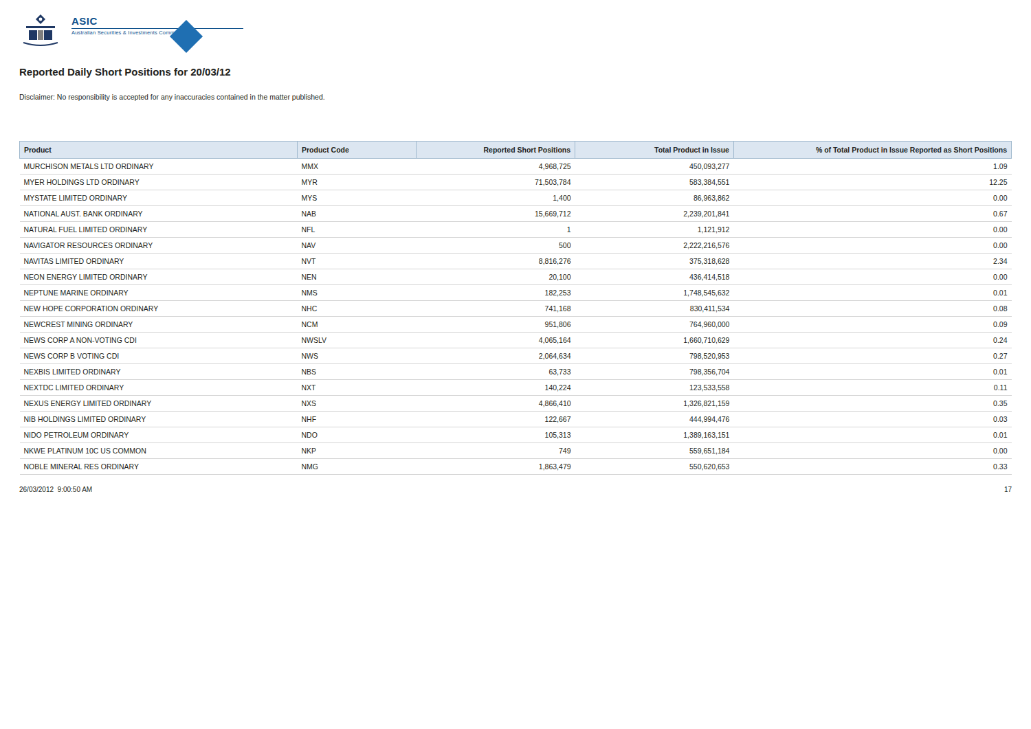ASIC
Australian Securities & Investments Commission
Reported Daily Short Positions for 20/03/12
Disclaimer: No responsibility is accepted for any inaccuracies contained in the matter published.
| Product | Product Code | Reported Short Positions | Total Product in Issue | % of Total Product in Issue Reported as Short Positions |
| --- | --- | --- | --- | --- |
| MURCHISON METALS LTD ORDINARY | MMX | 4,968,725 | 450,093,277 | 1.09 |
| MYER HOLDINGS LTD ORDINARY | MYR | 71,503,784 | 583,384,551 | 12.25 |
| MYSTATE LIMITED ORDINARY | MYS | 1,400 | 86,963,862 | 0.00 |
| NATIONAL AUST. BANK ORDINARY | NAB | 15,669,712 | 2,239,201,841 | 0.67 |
| NATURAL FUEL LIMITED ORDINARY | NFL | 1 | 1,121,912 | 0.00 |
| NAVIGATOR RESOURCES ORDINARY | NAV | 500 | 2,222,216,576 | 0.00 |
| NAVITAS LIMITED ORDINARY | NVT | 8,816,276 | 375,318,628 | 2.34 |
| NEON ENERGY LIMITED ORDINARY | NEN | 20,100 | 436,414,518 | 0.00 |
| NEPTUNE MARINE ORDINARY | NMS | 182,253 | 1,748,545,632 | 0.01 |
| NEW HOPE CORPORATION ORDINARY | NHC | 741,168 | 830,411,534 | 0.08 |
| NEWCREST MINING ORDINARY | NCM | 951,806 | 764,960,000 | 0.09 |
| NEWS CORP A NON-VOTING CDI | NWSLV | 4,065,164 | 1,660,710,629 | 0.24 |
| NEWS CORP B VOTING CDI | NWS | 2,064,634 | 798,520,953 | 0.27 |
| NEXBIS LIMITED ORDINARY | NBS | 63,733 | 798,356,704 | 0.01 |
| NEXTDC LIMITED ORDINARY | NXT | 140,224 | 123,533,558 | 0.11 |
| NEXUS ENERGY LIMITED ORDINARY | NXS | 4,866,410 | 1,326,821,159 | 0.35 |
| NIB HOLDINGS LIMITED ORDINARY | NHF | 122,667 | 444,994,476 | 0.03 |
| NIDO PETROLEUM ORDINARY | NDO | 105,313 | 1,389,163,151 | 0.01 |
| NKWE PLATINUM 10C US COMMON | NKP | 749 | 559,651,184 | 0.00 |
| NOBLE MINERAL RES ORDINARY | NMG | 1,863,479 | 550,620,653 | 0.33 |
26/03/2012 9:00:50 AM 17